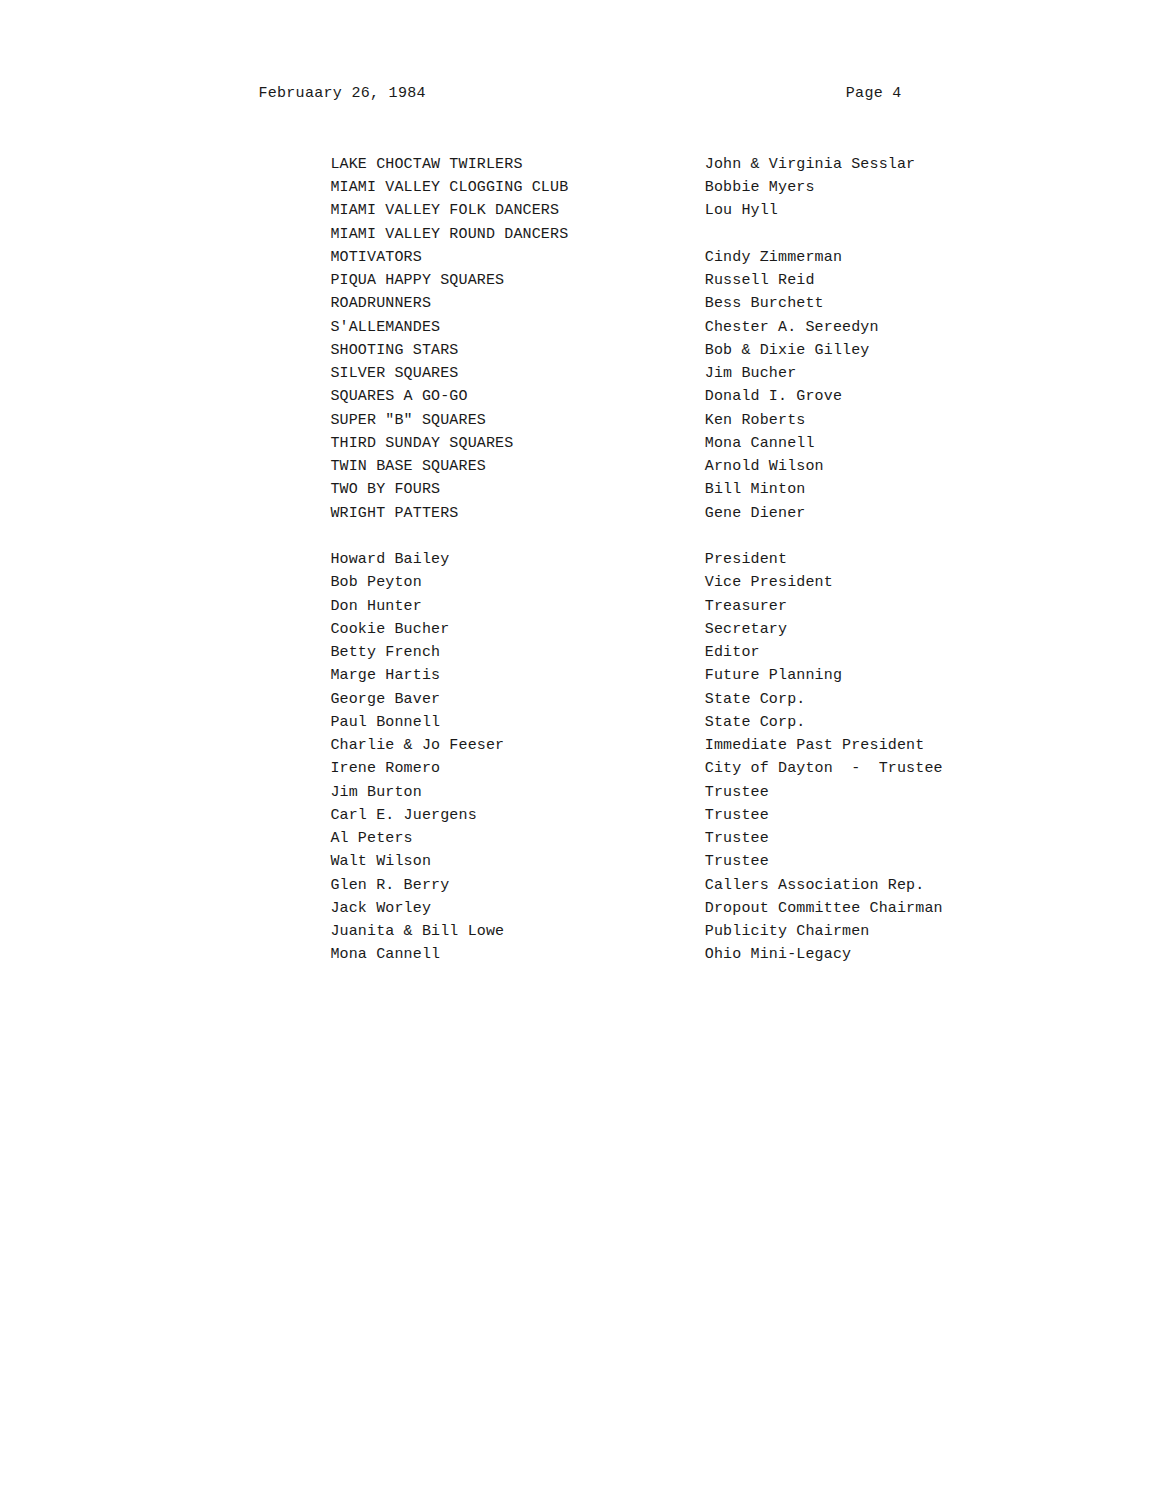Februaary 26, 1984
Page 4
LAKE CHOCTAW TWIRLERS
MIAMI VALLEY CLOGGING CLUB
MIAMI VALLEY FOLK DANCERS
MIAMI VALLEY ROUND DANCERS
MOTIVATORS
PIQUA HAPPY SQUARES
ROADRUNNERS
S'ALLEMANDES
SHOOTING STARS
SILVER SQUARES
SQUARES A GO-GO
SUPER "B" SQUARES
THIRD SUNDAY SQUARES
TWIN BASE SQUARES
TWO BY FOURS
WRIGHT PATTERS
Howard Bailey
Bob Peyton
Don Hunter
Cookie Bucher
Betty French
Marge Hartis
George Baver
Paul Bonnell
Charlie & Jo Feeser
Irene Romero
Jim Burton
Carl E. Juergens
Al Peters
Walt Wilson
Glen R. Berry
Jack Worley
Juanita & Bill Lowe
Mona Cannell
John & Virginia Sesslar
Bobbie Myers
Lou Hyll
Cindy Zimmerman
Russell Reid
Bess Burchett
Chester A. Sereedyn
Bob & Dixie Gilley
Jim Bucher
Donald I. Grove
Ken Roberts
Mona Cannell
Arnold Wilson
Bill Minton
Gene Diener
President
Vice President
Treasurer
Secretary
Editor
Future Planning
State Corp.
State Corp.
Immediate Past President
City of Dayton - Trustee
Trustee
Trustee
Trustee
Trustee
Callers Association Rep.
Dropout Committee Chairman
Publicity Chairmen
Ohio Mini-Legacy